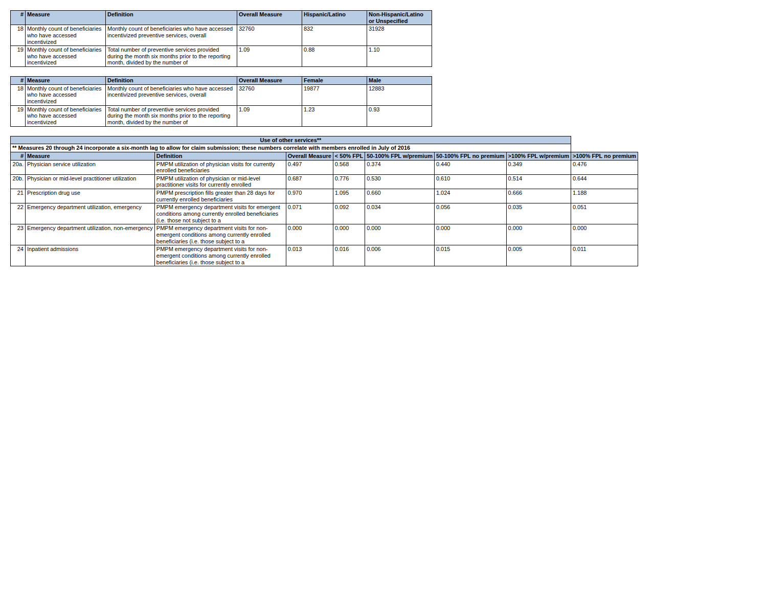| # | Measure | Definition | Overall Measure | Hispanic/Latino | Non-Hispanic/Latino or Unspecified |
| 18 | Monthly count of beneficiaries who have accessed incentivized | Monthly count of beneficiaries who have accessed incentivized preventive services, overall | 32760 | 832 | 31928 |
| 19 | Monthly count of beneficiaries who have accessed incentivized | Total number of preventive services provided during the month six months prior to the reporting month, divided by the number of | 1.09 | 0.88 | 1.10 |
| # | Measure | Definition | Overall Measure | Female | Male |
| 18 | Monthly count of beneficiaries who have accessed incentivized | Monthly count of beneficiaries who have accessed incentivized preventive services, overall | 32760 | 19877 | 12883 |
| 19 | Monthly count of beneficiaries who have accessed incentivized | Total number of preventive services provided during the month six months prior to the reporting month, divided by the number of | 1.09 | 1.23 | 0.93 |
| Use of other services** |
| ** Measures 20 through 24 incorporate a six-month lag to allow for claim submission; these numbers correlate with members enrolled in July of 2016 |
| # | Measure | Definition | Overall Measure | < 50% FPL | 50-100% FPL w/premium | 50-100% FPL no premium | >100% FPL w/premium | >100% FPL no premium |
| 20a. | Physician service utilization | PMPM utilization of physician visits for currently enrolled beneficiaries | 0.497 | 0.568 | 0.374 | 0.440 | 0.349 | 0.476 |
| 20b. | Physician or mid-level practitioner utilization | PMPM utilization of physician or mid-level practitioner visits for currently enrolled | 0.687 | 0.776 | 0.530 | 0.610 | 0.514 | 0.644 |
| 21 | Prescription drug use | PMPM prescription fills greater than 28 days for currently enrolled beneficiaries | 0.970 | 1.095 | 0.660 | 1.024 | 0.666 | 1.188 |
| 22 | Emergency department utilization, emergency | PMPM emergency department visits for emergent conditions among currently enrolled beneficiaries (i.e. those not subject to a | 0.071 | 0.092 | 0.034 | 0.056 | 0.035 | 0.051 |
| 23 | Emergency department utilization, non-emergency | PMPM emergency department visits for non-emergent conditions among currently enrolled beneficiaries (i.e. those subject to a | 0.000 | 0.000 | 0.000 | 0.000 | 0.000 | 0.000 |
| 24 | Inpatient admissions | PMPM emergency department visits for non-emergent conditions among currently enrolled beneficiaries (i.e. those subject to a | 0.013 | 0.016 | 0.006 | 0.015 | 0.005 | 0.011 |